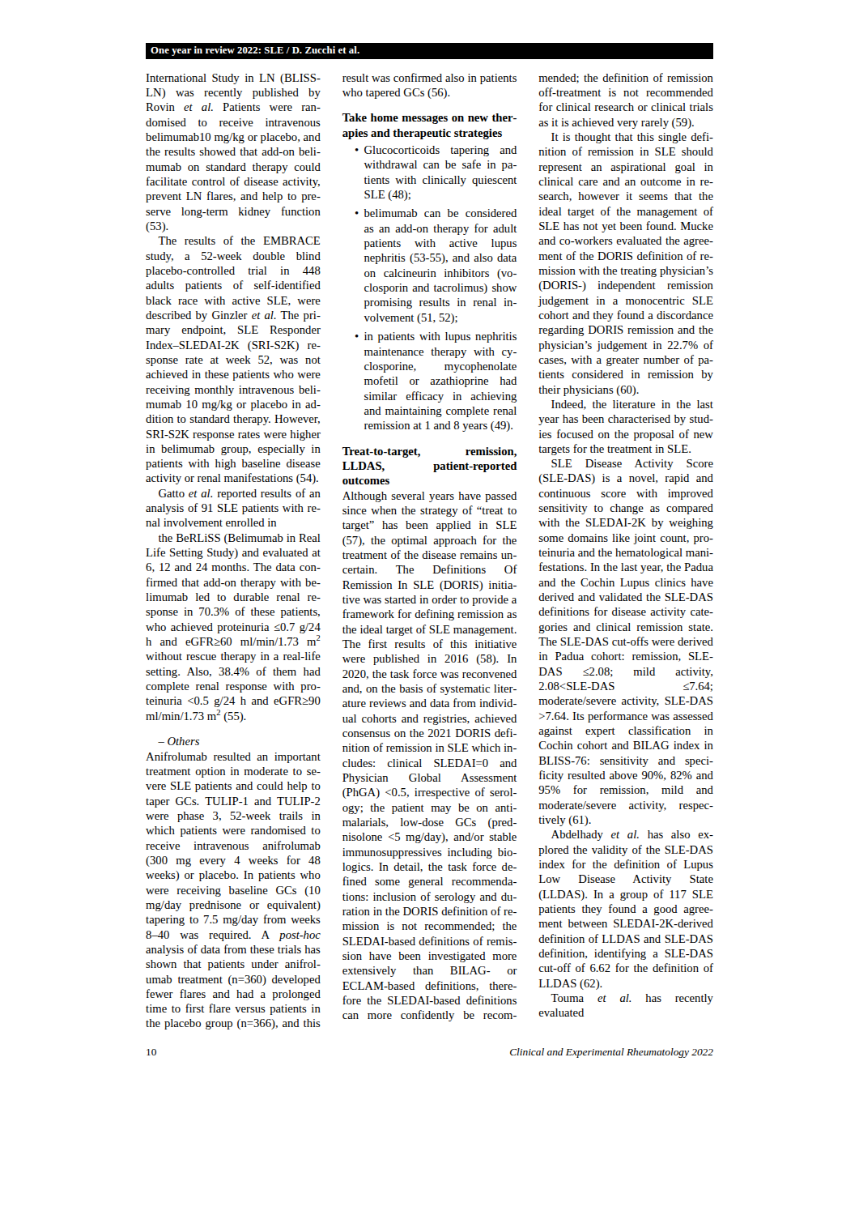One year in review 2022: SLE / D. Zucchi et al.
International Study in LN (BLISS-LN) was recently published by Rovin et al. Patients were randomised to receive intravenous belimumab10 mg/kg or placebo, and the results showed that add-on belimumab on standard therapy could facilitate control of disease activity, prevent LN flares, and help to preserve long-term kidney function (53).
The results of the EMBRACE study, a 52-week double blind placebo-controlled trial in 448 adults patients of self-identified black race with active SLE, were described by Ginzler et al. The primary endpoint, SLE Responder Index–SLEDAI-2K (SRI-S2K) response rate at week 52, was not achieved in these patients who were receiving monthly intravenous belimumab 10 mg/kg or placebo in addition to standard therapy. However, SRI-S2K response rates were higher in belimumab group, especially in patients with high baseline disease activity or renal manifestations (54).
Gatto et al. reported results of an analysis of 91 SLE patients with renal involvement enrolled in
the BeRLiSS (Belimumab in Real Life Setting Study) and evaluated at 6, 12 and 24 months. The data confirmed that add-on therapy with belimumab led to durable renal response in 70.3% of these patients, who achieved proteinuria ≤0.7 g/24 h and eGFR≥60 ml/min/1.73 m2 without rescue therapy in a real-life setting. Also, 38.4% of them had complete renal response with proteinuria <0.5 g/24 h and eGFR≥90 ml/min/1.73 m2 (55).
– Others
Anifrolumab resulted an important treatment option in moderate to severe SLE patients and could help to taper GCs. TULIP-1 and TULIP-2 were phase 3, 52-week trails in which patients were randomised to receive intravenous anifrolumab (300 mg every 4 weeks for 48 weeks) or placebo. In patients who were receiving baseline GCs (10 mg/day prednisone or equivalent) tapering to 7.5 mg/day from weeks 8–40 was required. A post-hoc analysis of data from these trials has shown that patients under anifrolumab treatment (n=360) developed fewer flares and had a prolonged time to first flare versus patients in the placebo group (n=366), and this result was confirmed also in patients who tapered GCs (56).
Take home messages on new therapies and therapeutic strategies
Glucocorticoids tapering and withdrawal can be safe in patients with clinically quiescent SLE (48);
belimumab can be considered as an add-on therapy for adult patients with active lupus nephritis (53-55), and also data on calcineurin inhibitors (voclosporin and tacrolimus) show promising results in renal involvement (51, 52);
in patients with lupus nephritis maintenance therapy with cyclosporine, mycophenolate mofetil or azathioprine had similar efficacy in achieving and maintaining complete renal remission at 1 and 8 years (49).
Treat-to-target, remission, LLDAS, patient-reported outcomes
Although several years have passed since when the strategy of “treat to target” has been applied in SLE (57), the optimal approach for the treatment of the disease remains uncertain. The Definitions Of Remission In SLE (DORIS) initiative was started in order to provide a framework for defining remission as the ideal target of SLE management. The first results of this initiative were published in 2016 (58). In 2020, the task force was reconvened and, on the basis of systematic literature reviews and data from individual cohorts and registries, achieved consensus on the 2021 DORIS definition of remission in SLE which includes: clinical SLEDAI=0 and Physician Global Assessment (PhGA) <0.5, irrespective of serology; the patient may be on antimalarials, low-dose GCs (prednisolone <5 mg/day), and/or stable immunosuppressives including biologics. In detail, the task force defined some general recommendations: inclusion of serology and duration in the DORIS definition of remission is not recommended; the SLEDAI-based definitions of remission have been investigated more extensively than BILAG- or ECLAM-based definitions, therefore the SLEDAI-based definitions can more confidently be recommended; the definition of remission off-treatment is not recommended for clinical research or clinical trials as it is achieved very rarely (59).
It is thought that this single definition of remission in SLE should represent an aspirational goal in clinical care and an outcome in research, however it seems that the ideal target of the management of SLE has not yet been found. Mucke and co-workers evaluated the agreement of the DORIS definition of remission with the treating physician’s (DORIS-) independent remission judgement in a monocentric SLE cohort and they found a discordance regarding DORIS remission and the physician’s judgement in 22.7% of cases, with a greater number of patients considered in remission by their physicians (60).
Indeed, the literature in the last year has been characterised by studies focused on the proposal of new targets for the treatment in SLE.
SLE Disease Activity Score (SLE-DAS) is a novel, rapid and continuous score with improved sensitivity to change as compared with the SLEDAI-2K by weighing some domains like joint count, proteinuria and the hematological manifestations. In the last year, the Padua and the Cochin Lupus clinics have derived and validated the SLE-DAS definitions for disease activity categories and clinical remission state. The SLE-DAS cut-offs were derived in Padua cohort: remission, SLE-DAS ≤2.08; mild activity, 2.08<SLE-DAS ≤7.64; moderate/severe activity, SLE-DAS >7.64. Its performance was assessed against expert classification in Cochin cohort and BILAG index in BLISS-76: sensitivity and specificity resulted above 90%, 82% and 95% for remission, mild and moderate/severe activity, respectively (61).
Abdelhady et al. has also explored the validity of the SLE-DAS index for the definition of Lupus Low Disease Activity State (LLDAS). In a group of 117 SLE patients they found a good agreement between SLEDAI-2K-derived definition of LLDAS and SLE-DAS definition, identifying a SLE-DAS cut-off of 6.62 for the definition of LLDAS (62).
Touma et al. has recently evaluated
10
Clinical and Experimental Rheumatology 2022